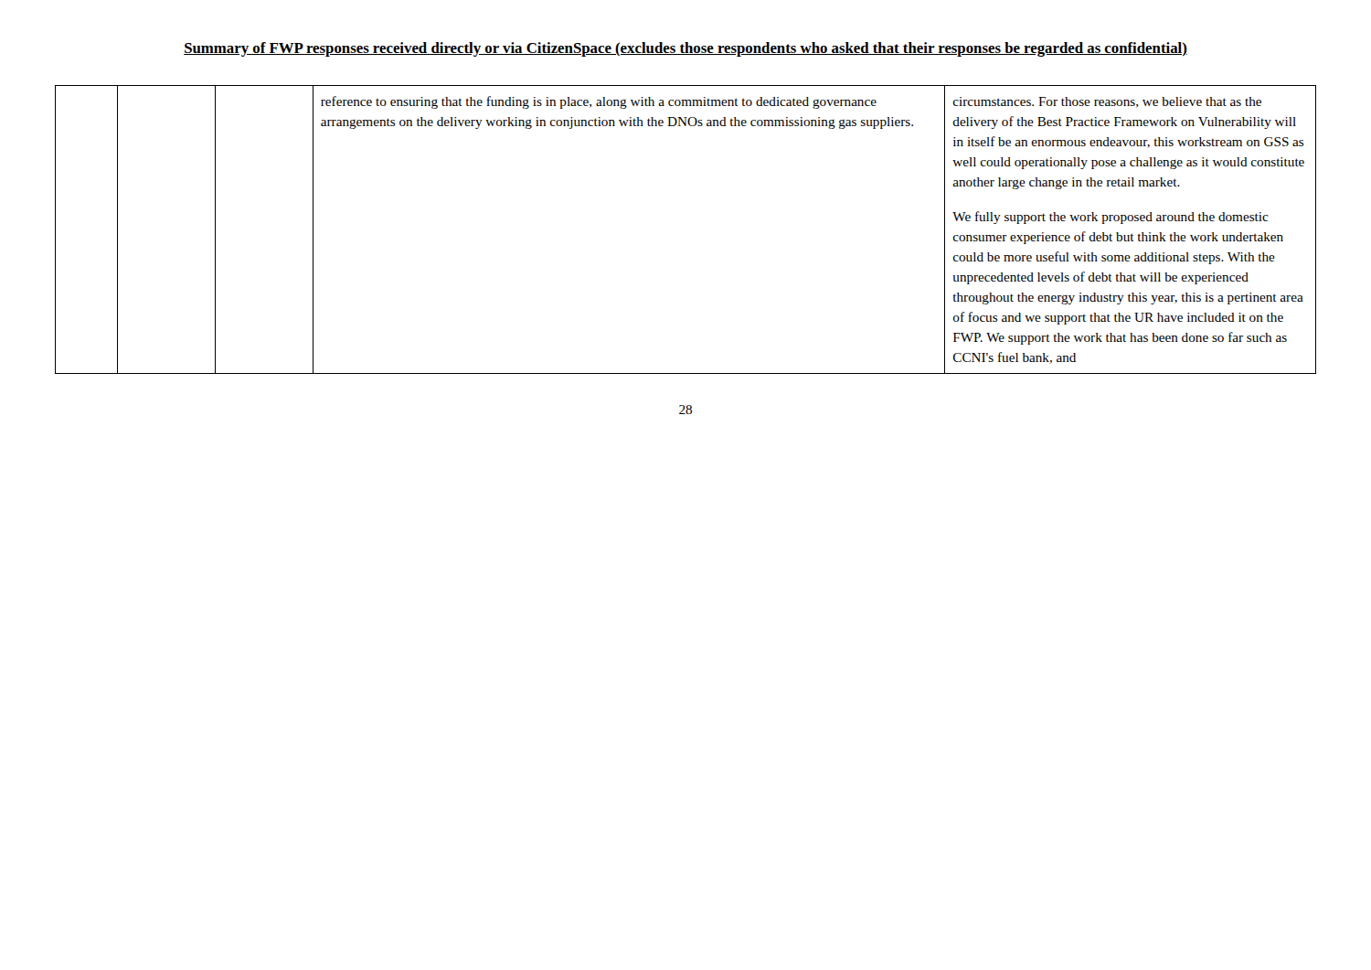Summary of FWP responses received directly or via CitizenSpace (excludes those respondents who asked that their responses be regarded as confidential)
| | | | reference to ensuring that the funding is in place, along with a commitment to dedicated governance arrangements on the delivery working in conjunction with the DNOs and the commissioning gas suppliers. | circumstances. For those reasons, we believe that as the delivery of the Best Practice Framework on Vulnerability will in itself be an enormous endeavour, this workstream on GSS as well could operationally pose a challenge as it would constitute another large change in the retail market. We fully support the work proposed around the domestic consumer experience of debt but think the work undertaken could be more useful with some additional steps. With the unprecedented levels of debt that will be experienced throughout the energy industry this year, this is a pertinent area of focus and we support that the UR have included it on the FWP. We support the work that has been done so far such as CCNI's fuel bank, and |
28